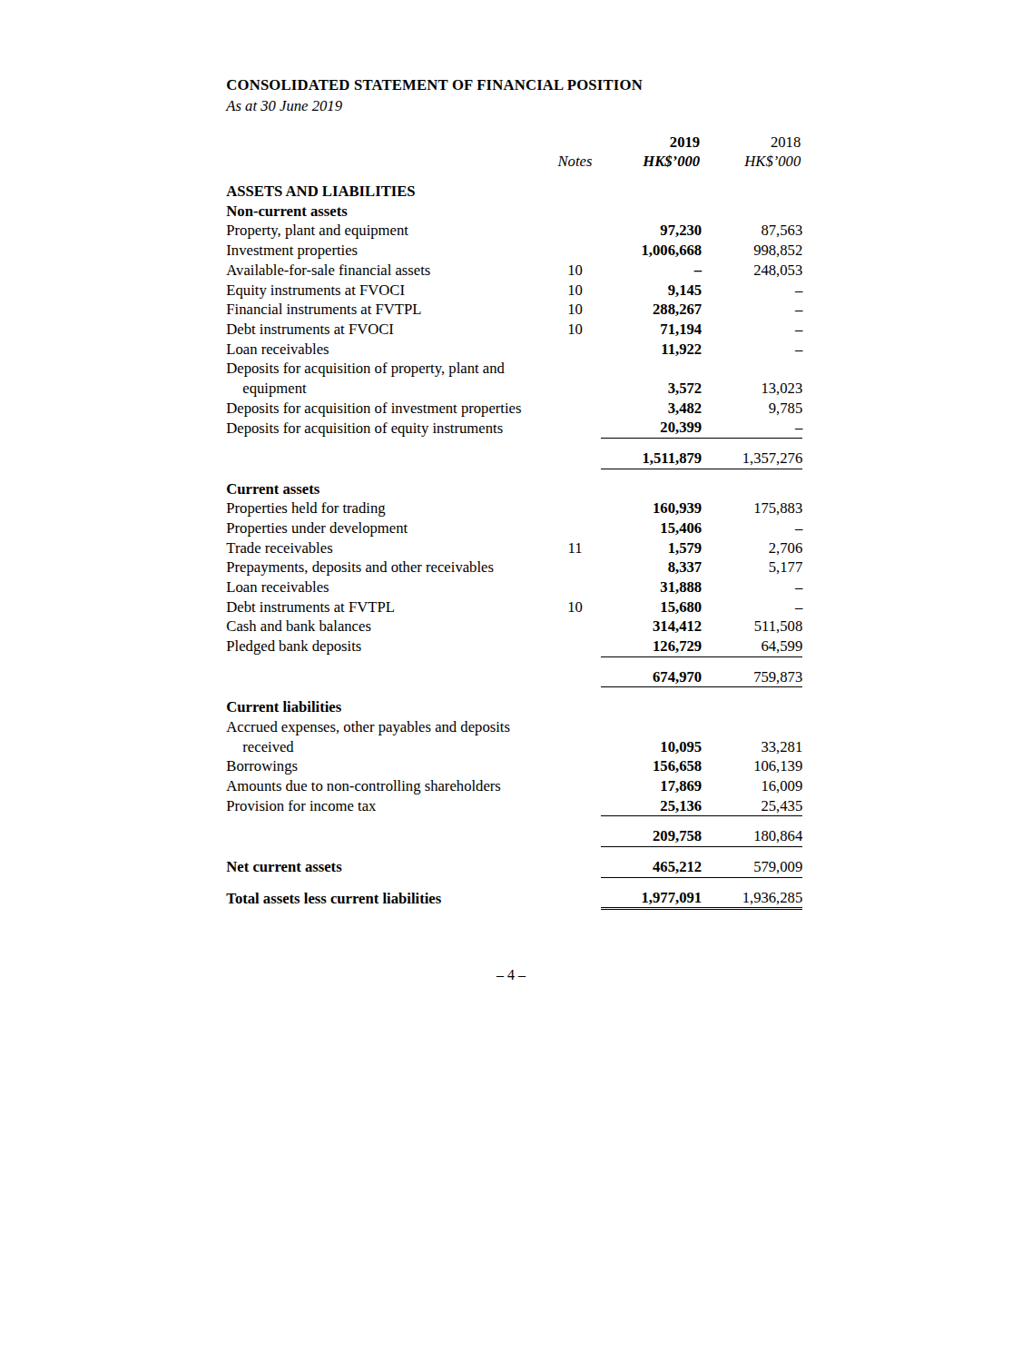CONSOLIDATED STATEMENT OF FINANCIAL POSITION
As at 30 June 2019
| | | 2019 | 2018 |
| | Notes | HK$’000 | HK$’000 |
| ASSETS AND LIABILITIES | | | |
| Non-current assets | | | |
| Property, plant and equipment | | 97,230 | 87,563 |
| Investment properties | | 1,006,668 | 998,852 |
| Available-for-sale financial assets | 10 | – | 248,053 |
| Equity instruments at FVOCI | 10 | 9,145 | – |
| Financial instruments at FVTPL | 10 | 288,267 | – |
| Debt instruments at FVOCI | 10 | 71,194 | – |
| Loan receivables | | 11,922 | – |
| Deposits for acquisition of property, plant and | | | |
| equipment | | 3,572 | 13,023 |
| Deposits for acquisition of investment properties | | 3,482 | 9,785 |
| Deposits for acquisition of equity instruments | | 20,399 | – |
| | | 1,511,879 | 1,357,276 |
| Current assets | | | |
| Properties held for trading | | 160,939 | 175,883 |
| Properties under development | | 15,406 | – |
| Trade receivables | 11 | 1,579 | 2,706 |
| Prepayments, deposits and other receivables | | 8,337 | 5,177 |
| Loan receivables | | 31,888 | – |
| Debt instruments at FVTPL | 10 | 15,680 | – |
| Cash and bank balances | | 314,412 | 511,508 |
| Pledged bank deposits | | 126,729 | 64,599 |
| | | 674,970 | 759,873 |
| Current liabilities | | | |
| Accrued expenses, other payables and deposits | | | |
| received | | 10,095 | 33,281 |
| Borrowings | | 156,658 | 106,139 |
| Amounts due to non-controlling shareholders | | 17,869 | 16,009 |
| Provision for income tax | | 25,136 | 25,435 |
| | | 209,758 | 180,864 |
| Net current assets | | 465,212 | 579,009 |
| Total assets less current liabilities | | 1,977,091 | 1,936,285 |
– 4 –